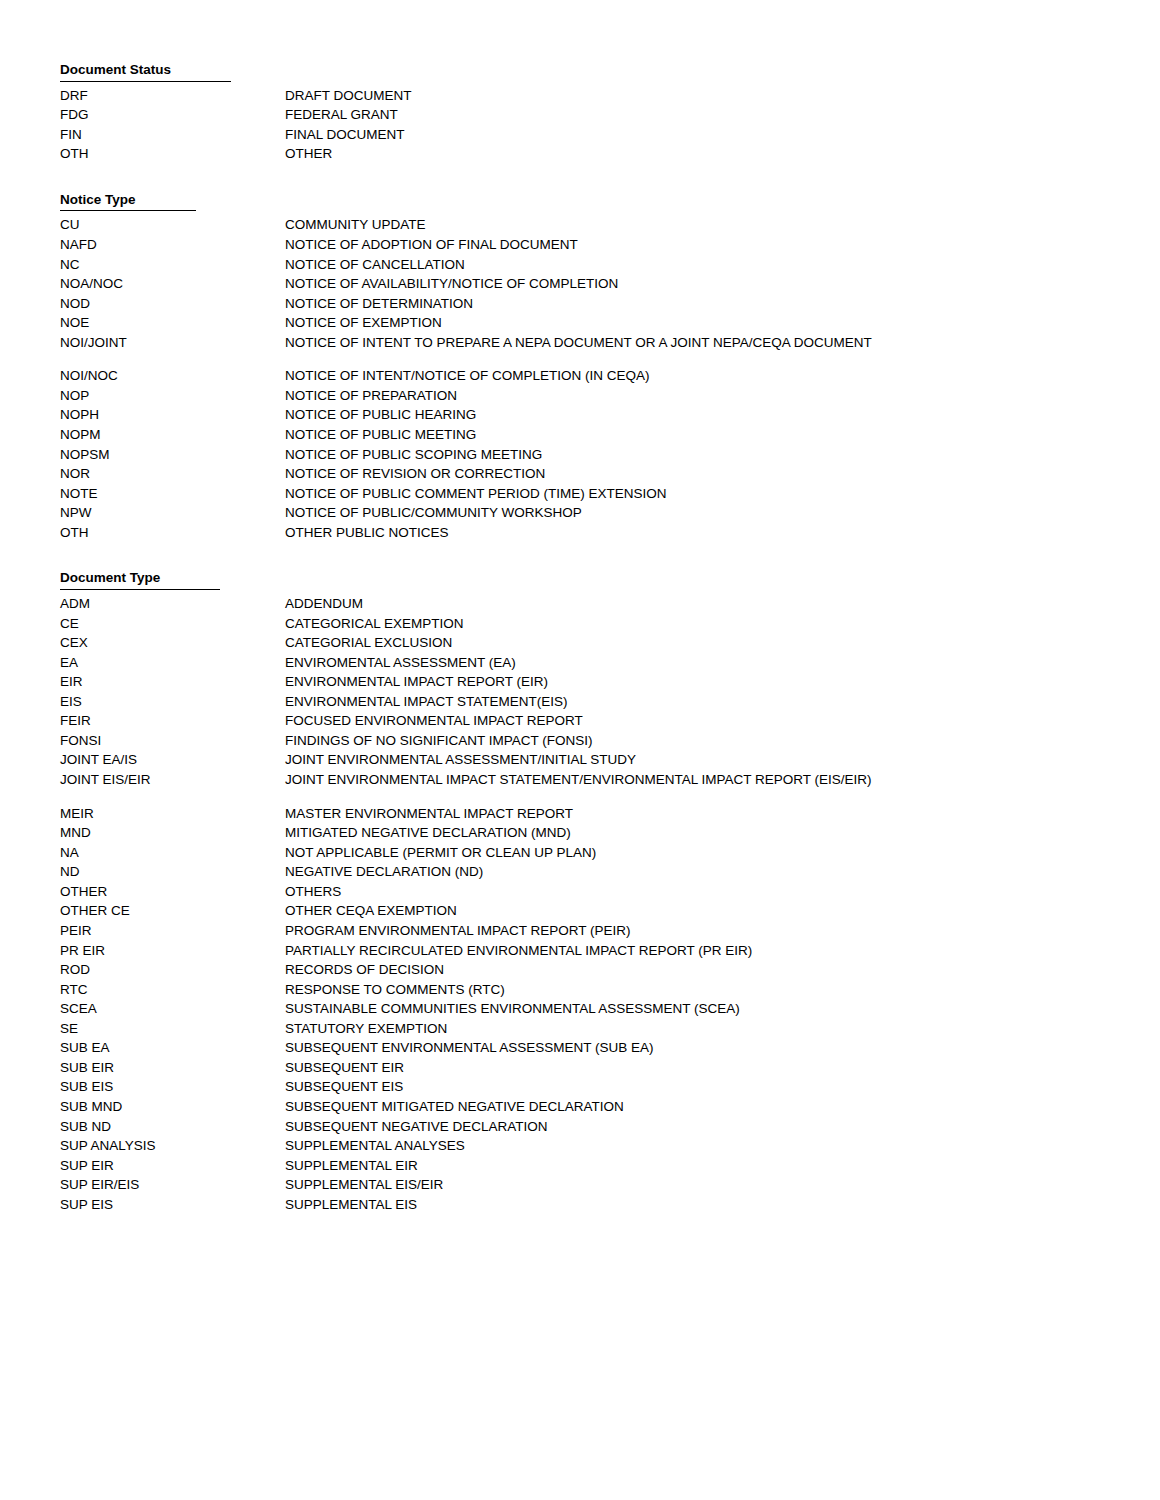Document Status
| DRF | DRAFT DOCUMENT |
| FDG | FEDERAL GRANT |
| FIN | FINAL DOCUMENT |
| OTH | OTHER |
Notice Type
| CU | COMMUNITY UPDATE |
| NAFD | NOTICE OF ADOPTION OF FINAL DOCUMENT |
| NC | NOTICE OF CANCELLATION |
| NOA/NOC | NOTICE OF AVAILABILITY/NOTICE OF COMPLETION |
| NOD | NOTICE OF DETERMINATION |
| NOE | NOTICE OF EXEMPTION |
| NOI/JOINT | NOTICE OF INTENT TO PREPARE A NEPA DOCUMENT OR A JOINT NEPA/CEQA DOCUMENT |
| NOI/NOC | NOTICE OF INTENT/NOTICE OF COMPLETION (IN CEQA) |
| NOP | NOTICE OF PREPARATION |
| NOPH | NOTICE OF PUBLIC HEARING |
| NOPM | NOTICE OF PUBLIC MEETING |
| NOPSM | NOTICE OF PUBLIC SCOPING MEETING |
| NOR | NOTICE OF REVISION OR CORRECTION |
| NOTE | NOTICE OF PUBLIC COMMENT PERIOD (TIME) EXTENSION |
| NPW | NOTICE OF PUBLIC/COMMUNITY WORKSHOP |
| OTH | OTHER PUBLIC NOTICES |
Document Type
| ADM | ADDENDUM |
| CE | CATEGORICAL EXEMPTION |
| CEX | CATEGORIAL EXCLUSION |
| EA | ENVIROMENTAL ASSESSMENT (EA) |
| EIR | ENVIRONMENTAL IMPACT REPORT (EIR) |
| EIS | ENVIRONMENTAL IMPACT STATEMENT(EIS) |
| FEIR | FOCUSED ENVIRONMENTAL IMPACT REPORT |
| FONSI | FINDINGS OF NO SIGNIFICANT IMPACT (FONSI) |
| JOINT EA/IS | JOINT ENVIRONMENTAL ASSESSMENT/INITIAL STUDY |
| JOINT EIS/EIR | JOINT ENVIRONMENTAL IMPACT STATEMENT/ENVIRONMENTAL IMPACT REPORT (EIS/EIR) |
| MEIR | MASTER ENVIRONMENTAL IMPACT REPORT |
| MND | MITIGATED NEGATIVE DECLARATION (MND) |
| NA | NOT APPLICABLE (PERMIT OR CLEAN UP PLAN) |
| ND | NEGATIVE DECLARATION (ND) |
| OTHER | OTHERS |
| OTHER CE | OTHER CEQA EXEMPTION |
| PEIR | PROGRAM ENVIRONMENTAL IMPACT REPORT (PEIR) |
| PR EIR | PARTIALLY RECIRCULATED ENVIRONMENTAL IMPACT REPORT (PR EIR) |
| ROD | RECORDS OF DECISION |
| RTC | RESPONSE TO COMMENTS (RTC) |
| SCEA | SUSTAINABLE COMMUNITIES ENVIRONMENTAL ASSESSMENT (SCEA) |
| SE | STATUTORY EXEMPTION |
| SUB EA | SUBSEQUENT ENVIRONMENTAL ASSESSMENT (SUB EA) |
| SUB EIR | SUBSEQUENT EIR |
| SUB EIS | SUBSEQUENT EIS |
| SUB MND | SUBSEQUENT MITIGATED NEGATIVE DECLARATION |
| SUB ND | SUBSEQUENT NEGATIVE DECLARATION |
| SUP ANALYSIS | SUPPLEMENTAL ANALYSES |
| SUP EIR | SUPPLEMENTAL EIR |
| SUP EIR/EIS | SUPPLEMENTAL EIS/EIR |
| SUP EIS | SUPPLEMENTAL EIS |